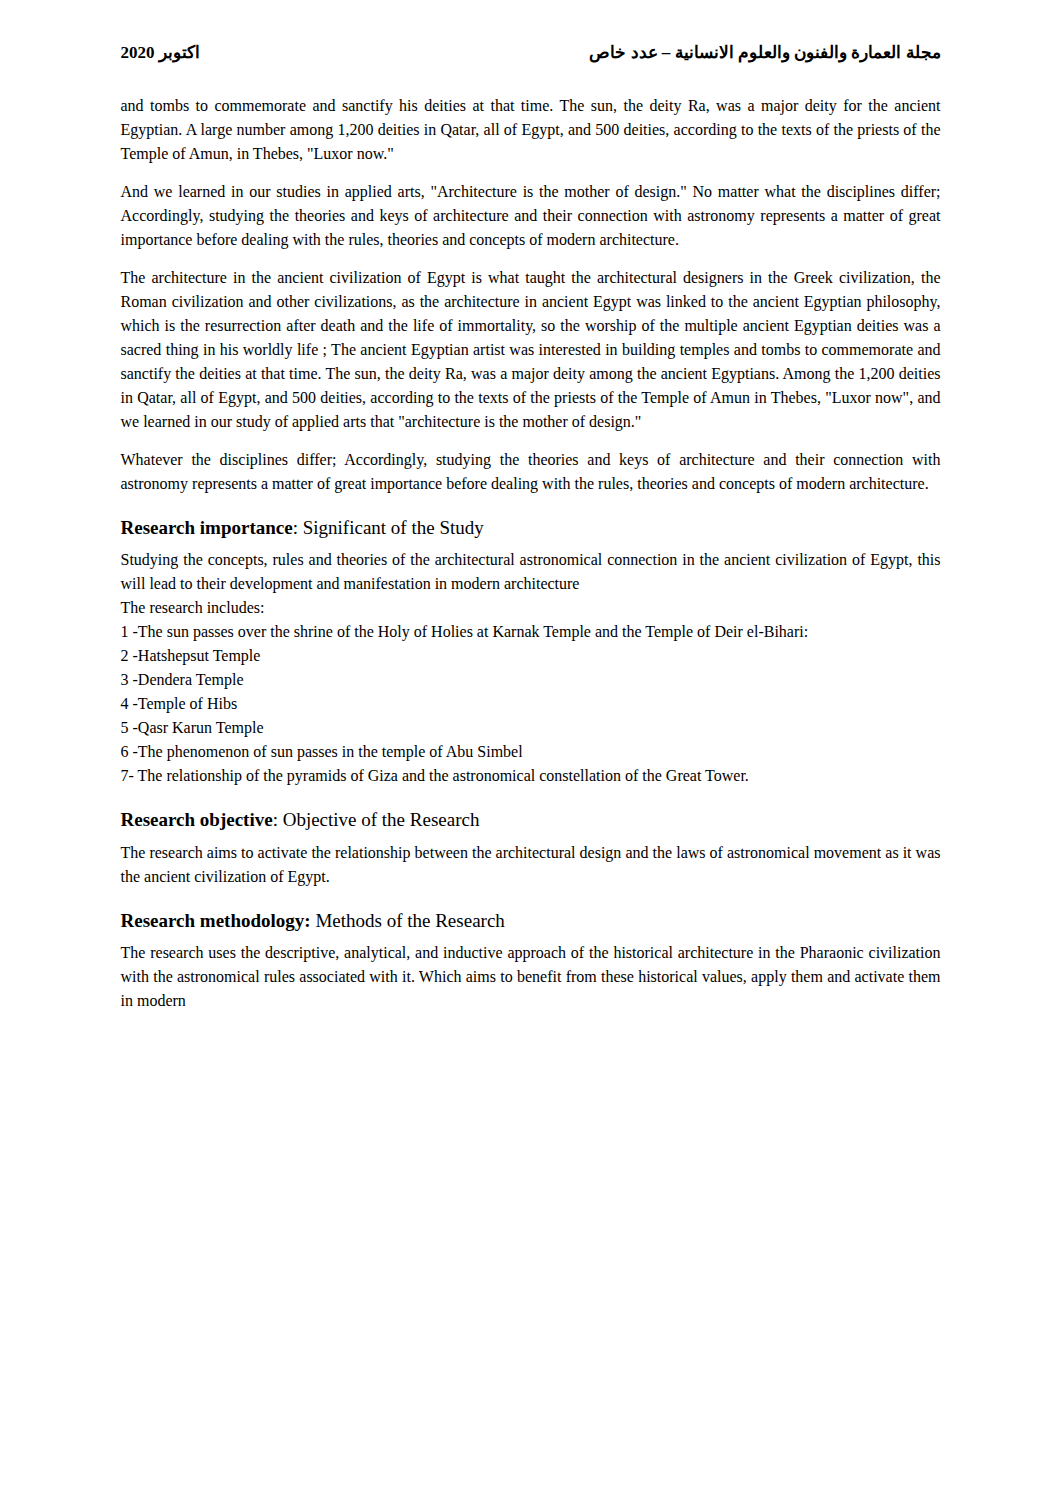اكتوبر 2020 مجلة العمارة والفنون والعلوم الانسانية – عدد خاص
and tombs to commemorate and sanctify his deities at that time. The sun, the deity Ra, was a major deity for the ancient Egyptian. A large number among 1,200 deities in Qatar, all of Egypt, and 500 deities, according to the texts of the priests of the Temple of Amun, in Thebes, "Luxor now."
And we learned in our studies in applied arts, "Architecture is the mother of design." No matter what the disciplines differ; Accordingly, studying the theories and keys of architecture and their connection with astronomy represents a matter of great importance before dealing with the rules, theories and concepts of modern architecture.
The architecture in the ancient civilization of Egypt is what taught the architectural designers in the Greek civilization, the Roman civilization and other civilizations, as the architecture in ancient Egypt was linked to the ancient Egyptian philosophy, which is the resurrection after death and the life of immortality, so the worship of the multiple ancient Egyptian deities was a sacred thing in his worldly life ; The ancient Egyptian artist was interested in building temples and tombs to commemorate and sanctify the deities at that time. The sun, the deity Ra, was a major deity among the ancient Egyptians. Among the 1,200 deities in Qatar, all of Egypt, and 500 deities, according to the texts of the priests of the Temple of Amun in Thebes, "Luxor now", and we learned in our study of applied arts that "architecture is the mother of design."
Whatever the disciplines differ; Accordingly, studying the theories and keys of architecture and their connection with astronomy represents a matter of great importance before dealing with the rules, theories and concepts of modern architecture.
Research importance: Significant of the Study
Studying the concepts, rules and theories of the architectural astronomical connection in the ancient civilization of Egypt, this will lead to their development and manifestation in modern architecture
The research includes:
1 -The sun passes over the shrine of the Holy of Holies at Karnak Temple and the Temple of Deir el-Bihari:
2 -Hatshepsut Temple
3 -Dendera Temple
4 -Temple of Hibs
5 -Qasr Karun Temple
6 -The phenomenon of sun passes in the temple of Abu Simbel
7- The relationship of the pyramids of Giza and the astronomical constellation of the Great Tower.
Research objective: Objective of the Research
The research aims to activate the relationship between the architectural design and the laws of astronomical movement as it was the ancient civilization of Egypt.
Research methodology: Methods of the Research
The research uses the descriptive, analytical, and inductive approach of the historical architecture in the Pharaonic civilization with the astronomical rules associated with it. Which aims to benefit from these historical values, apply them and activate them in modern